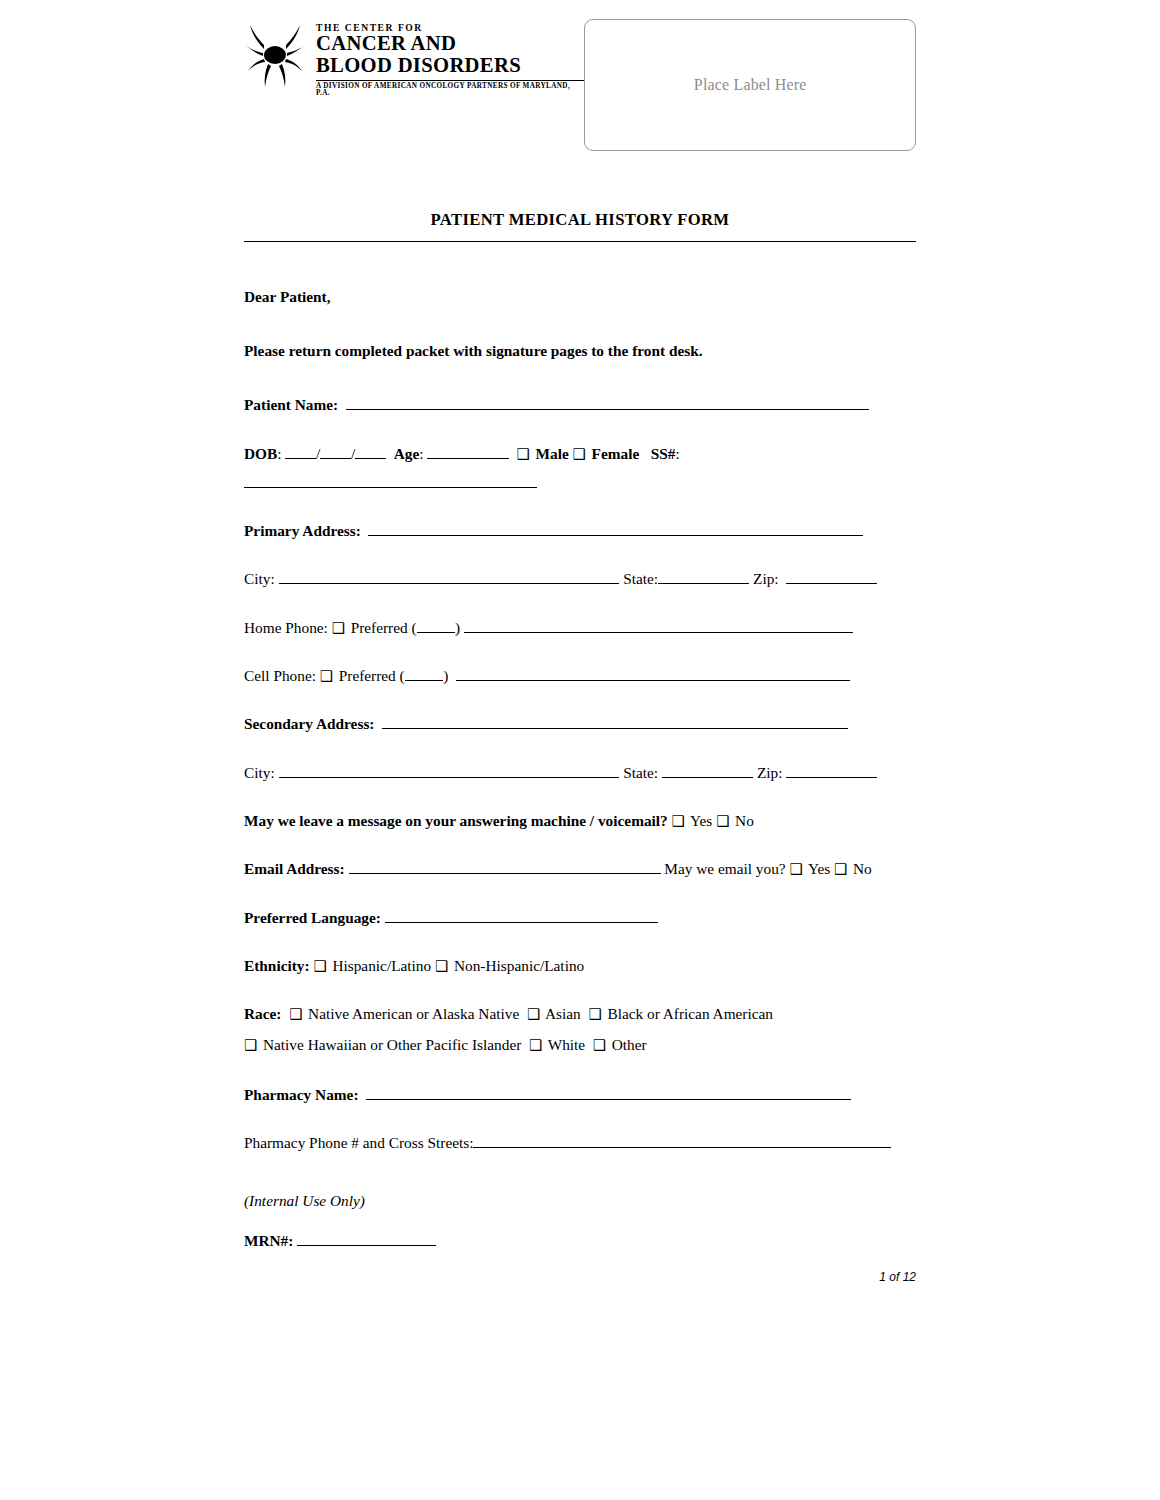THE CENTER FOR
CANCER AND
BLOOD DISORDERS
A DIVISION OF AMERICAN ONCOLOGY PARTNERS OF MARYLAND, P.A.
Place Label Here
PATIENT MEDICAL HISTORY FORM
Dear Patient,
Please return completed packet with signature pages to the front desk.
Patient Name:
DOB: / / Age: ❑ Male ❑ Female SS#:
Primary Address:
City: State: Zip:
Home Phone: ❑ Preferred ( )
Cell Phone: ❑ Preferred ( )
Secondary Address:
City: State: Zip:
May we leave a message on your answering machine / voicemail? ❑ Yes ❑ No
Email Address: May we email you? ❑ Yes ❑ No
Preferred Language:
Ethnicity: ❑ Hispanic/Latino ❑ Non-Hispanic/Latino
Race: ❑ Native American or Alaska Native ❑ Asian ❑ Black or African American
❑ Native Hawaiian or Other Pacific Islander ❑ White ❑ Other
Pharmacy Name:
Pharmacy Phone # and Cross Streets:
(Internal Use Only)
MRN#:
1 of 12